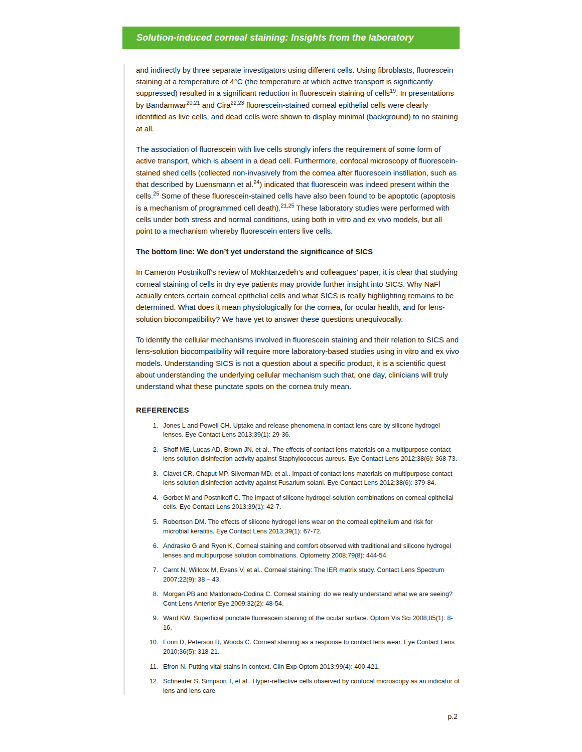Solution-induced corneal staining: Insights from the laboratory
and indirectly by three separate investigators using different cells. Using fibroblasts, fluorescein staining at a temperature of 4°C (the temperature at which active transport is significantly suppressed) resulted in a significant reduction in fluorescein staining of cells19. In presentations by Bandamwar20,21 and Cira22,23 fluorescein-stained corneal epithelial cells were clearly identified as live cells, and dead cells were shown to display minimal (background) to no staining at all.
The association of fluorescein with live cells strongly infers the requirement of some form of active transport, which is absent in a dead cell. Furthermore, confocal microscopy of fluorescein-stained shed cells (collected non-invasively from the cornea after fluorescein instillation, such as that described by Luensmann et al.24) indicated that fluorescein was indeed present within the cells.25 Some of these fluorescein-stained cells have also been found to be apoptotic (apoptosis is a mechanism of programmed cell death).21,25 These laboratory studies were performed with cells under both stress and normal conditions, using both in vitro and ex vivo models, but all point to a mechanism whereby fluorescein enters live cells.
The bottom line: We don’t yet understand the significance of SICS
In Cameron Postnikoff’s review of Mokhtarzedeh’s and colleagues’ paper, it is clear that studying corneal staining of cells in dry eye patients may provide further insight into SICS. Why NaFl actually enters certain corneal epithelial cells and what SICS is really highlighting remains to be determined. What does it mean physiologically for the cornea, for ocular health, and for lens-solution biocompatibility? We have yet to answer these questions unequivocally.
To identify the cellular mechanisms involved in fluorescein staining and their relation to SICS and lens-solution biocompatibility will require more laboratory-based studies using in vitro and ex vivo models. Understanding SICS is not a question about a specific product, it is a scientific quest about understanding the underlying cellular mechanism such that, one day, clinicians will truly understand what these punctate spots on the cornea truly mean.
REFERENCES
Jones L and Powell CH. Uptake and release phenomena in contact lens care by silicone hydrogel lenses. Eye Contact Lens 2013;39(1): 29-36.
Shoff ME, Lucas AD, Brown JN, et al.. The effects of contact lens materials on a multipurpose contact lens solution disinfection activity against Staphylococcus aureus. Eye Contact Lens 2012;38(6): 368-73.
Clavet CR, Chaput MP, Silverman MD, et al.. Impact of contact lens materials on multipurpose contact lens solution disinfection activity against Fusarium solani. Eye Contact Lens 2012;38(6): 379-84.
Gorbet M and Postnikoff C. The impact of silicone hydrogel-solution combinations on corneal epithelial cells. Eye Contact Lens 2013;39(1): 42-7.
Robertson DM. The effects of silicone hydrogel lens wear on the corneal epithelium and risk for microbial keratitis. Eye Contact Lens 2013;39(1): 67-72.
Andrasko G and Ryen K, Corneal staining and comfort observed with traditional and silicone hydrogel lenses and multipurpose solution combinations. Optometry 2008;79(8): 444-54.
Carnt N, Willcox M, Evans V, et al.. Corneal staining: The IER matrix study. Contact Lens Spectrum 2007;22(9): 38 – 43.
Morgan PB and Maldonado-Codina C. Corneal staining: do we really understand what we are seeing? Cont Lens Anterior Eye 2009;32(2): 48-54.
Ward KW. Superficial punctate fluorescein staining of the ocular surface. Optom Vis Sci 2008;85(1): 8-16.
Fonn D, Peterson R, Woods C. Corneal staining as a response to contact lens wear. Eye Contact Lens 2010;36(5): 318-21.
Efron N. Putting vital stains in context. Clin Exp Optom 2013;99(4): 400-421.
Schneider S, Simpson T, et al.. Hyper-reflective cells observed by confocal microscopy as an indicator of lens and lens care
p.2